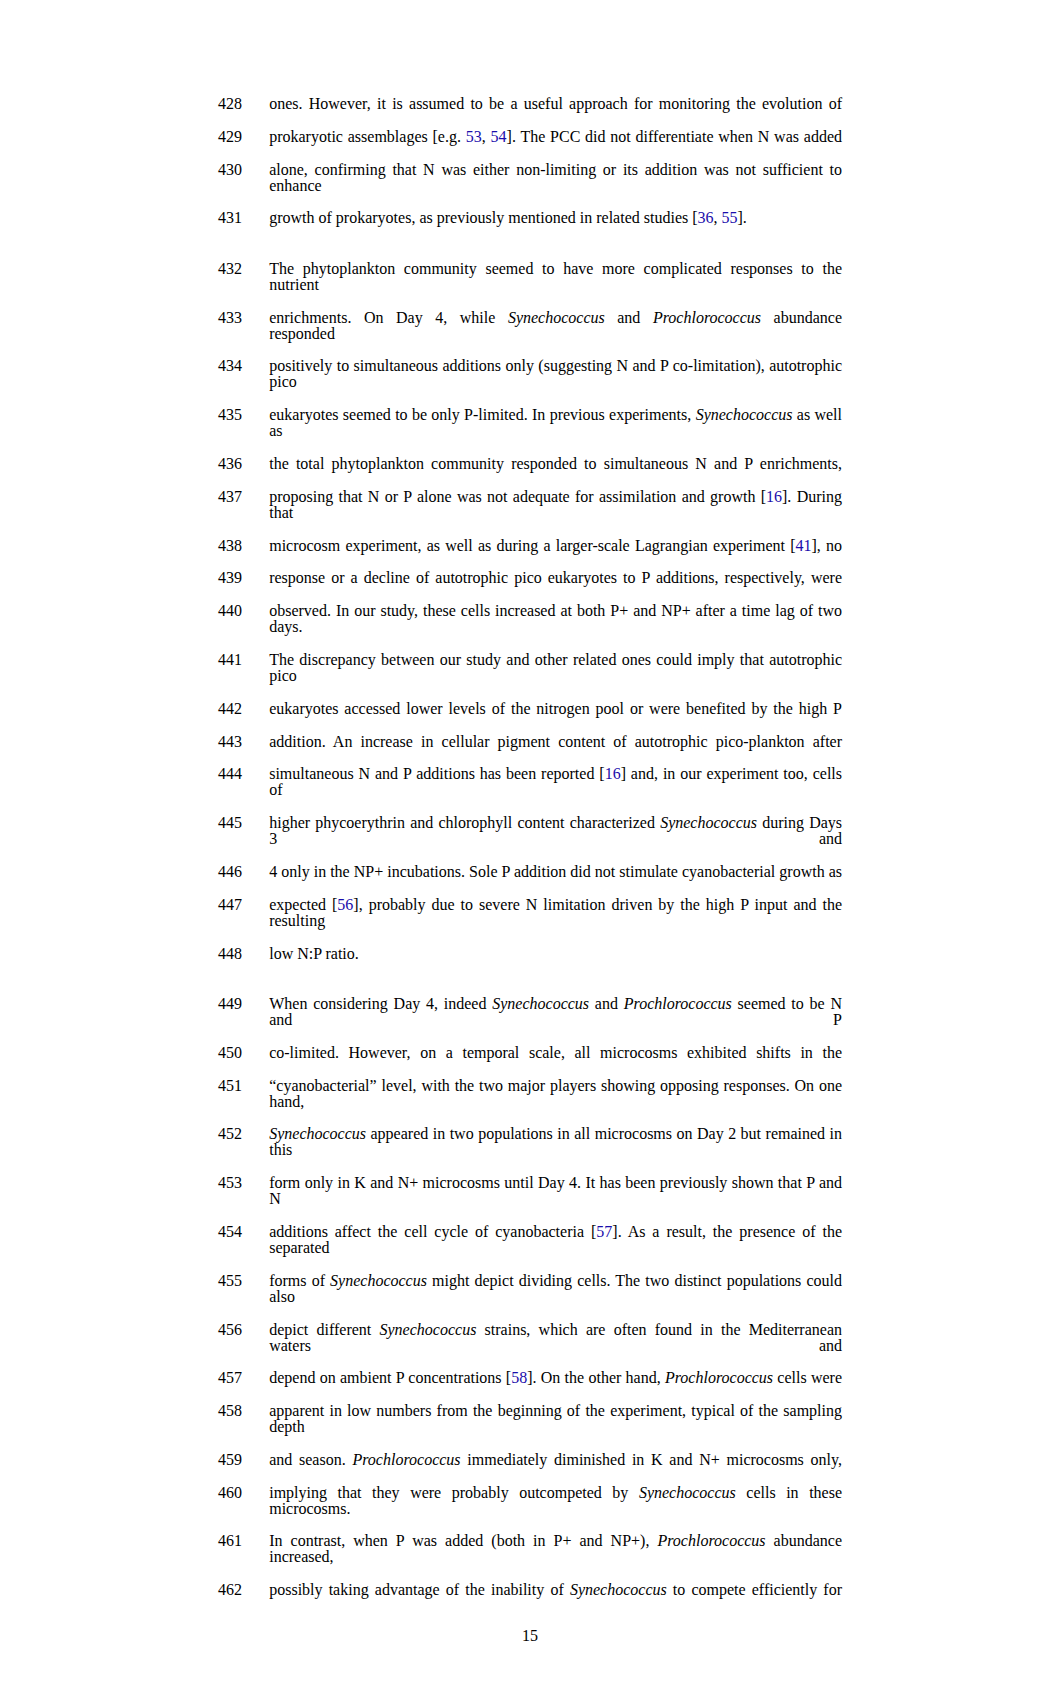428 ones. However, it is assumed to be a useful approach for monitoring the evolution of
429 prokaryotic assemblages [e.g. 53, 54]. The PCC did not differentiate when N was added
430 alone, confirming that N was either non-limiting or its addition was not sufficient to enhance
431 growth of prokaryotes, as previously mentioned in related studies [36, 55].
432 The phytoplankton community seemed to have more complicated responses to the nutrient
433 enrichments. On Day 4, while Synechococcus and Prochlorococcus abundance responded
434 positively to simultaneous additions only (suggesting N and P co-limitation), autotrophic pico
435 eukaryotes seemed to be only P-limited. In previous experiments, Synechococcus as well as
436 the total phytoplankton community responded to simultaneous N and P enrichments,
437 proposing that N or P alone was not adequate for assimilation and growth [16]. During that
438 microcosm experiment, as well as during a larger-scale Lagrangian experiment [41], no
439 response or a decline of autotrophic pico eukaryotes to P additions, respectively, were
440 observed. In our study, these cells increased at both P+ and NP+ after a time lag of two days.
441 The discrepancy between our study and other related ones could imply that autotrophic pico
442 eukaryotes accessed lower levels of the nitrogen pool or were benefited by the high P
443 addition. An increase in cellular pigment content of autotrophic pico-plankton after
444 simultaneous N and P additions has been reported [16] and, in our experiment too, cells of
445 higher phycoerythrin and chlorophyll content characterized Synechococcus during Days 3 and
4464 only in the NP+ incubations. Sole P addition did not stimulate cyanobacterial growth as
447 expected [56], probably due to severe N limitation driven by the high P input and the resulting
448 low N:P ratio.
449 When considering Day 4, indeed Synechococcus and Prochlorococcus seemed to be N and P
450 co-limited. However, on a temporal scale, all microcosms exhibited shifts in the
451“cyanobacterial” level, with the two major players showing opposing responses. On one hand,
452 Synechococcus appeared in two populations in all microcosms on Day 2 but remained in this
453 form only in K and N+ microcosms until Day 4. It has been previously shown that P and N
454 additions affect the cell cycle of cyanobacteria [57]. As a result, the presence of the separated
455 forms of Synechococcus might depict dividing cells. The two distinct populations could also
456 depict different Synechococcus strains, which are often found in the Mediterranean waters and
457 depend on ambient P concentrations [58]. On the other hand, Prochlorococcus cells were
458 apparent in low numbers from the beginning of the experiment, typical of the sampling depth
459 and season. Prochlorococcus immediately diminished in K and N+ microcosms only,
460 implying that they were probably outcompeted by Synechococcus cells in these microcosms.
461 In contrast, when P was added (both in P+ and NP+), Prochlorococcus abundance increased,
462 possibly taking advantage of the inability of Synechococcus to compete efficiently for
15